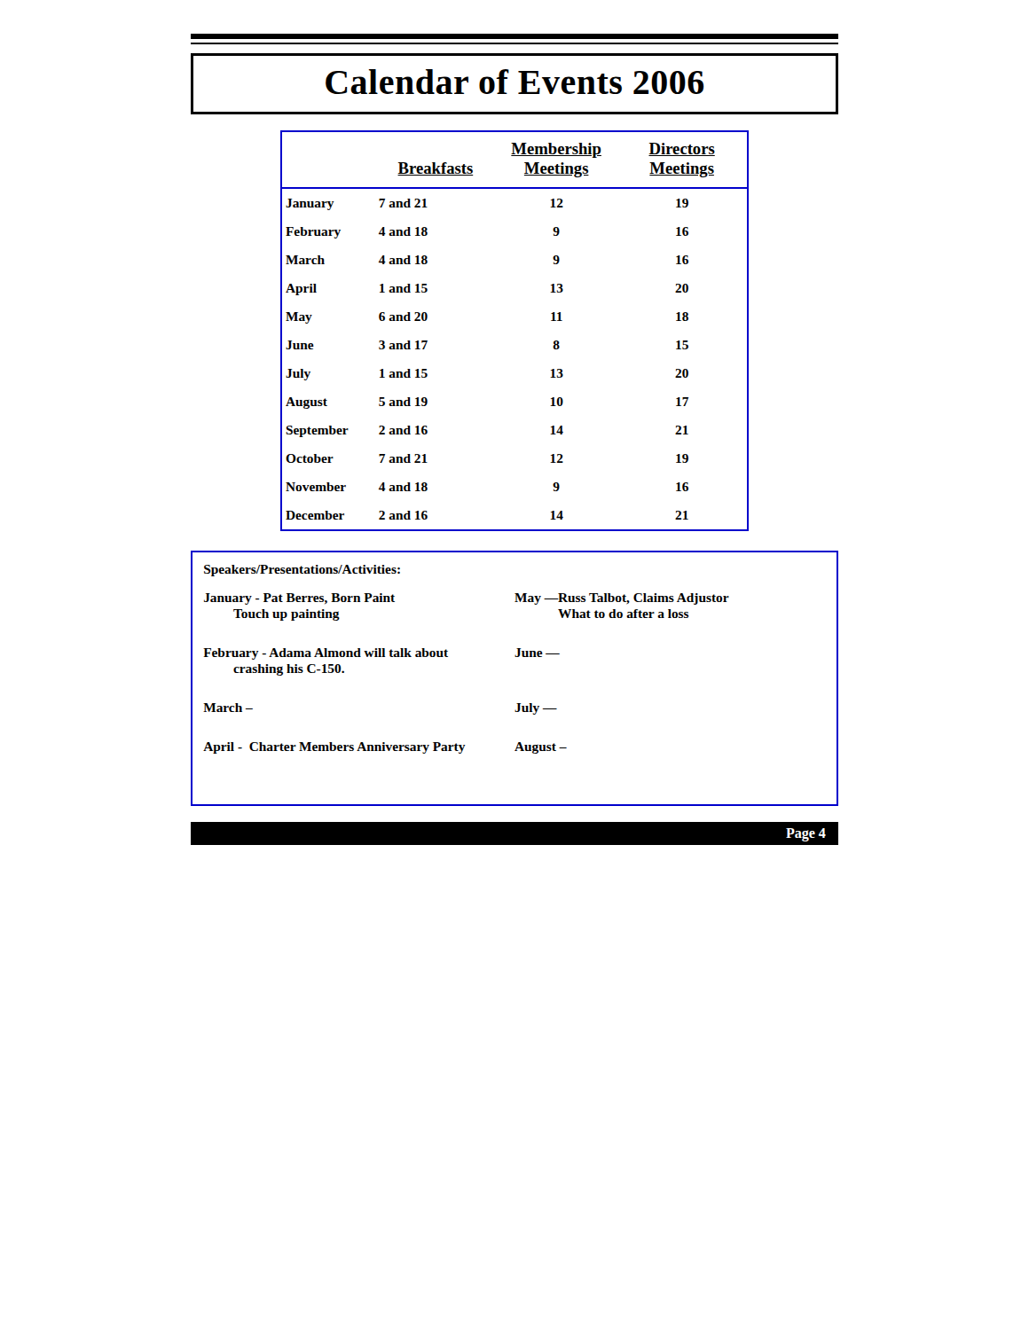Calendar of Events 2006
| | Breakfasts | Membership Meetings | Directors Meetings |
| --- | --- | --- | --- |
| January | 7 and 21 | 12 | 19 |
| February | 4 and 18 | 9 | 16 |
| March | 4 and 18 | 9 | 16 |
| April | 1 and 15 | 13 | 20 |
| May | 6 and 20 | 11 | 18 |
| June | 3 and 17 | 8 | 15 |
| July | 1 and 15 | 13 | 20 |
| August | 5 and 19 | 10 | 17 |
| September | 2 and 16 | 14 | 21 |
| October | 7 and 21 | 12 | 19 |
| November | 4 and 18 | 9 | 16 |
| December | 2 and 16 | 14 | 21 |
Speakers/Presentations/Activities:
January - Pat Berres, Born Paint Touch up painting
May —Russ Talbot, Claims Adjustor What to do after a loss
February - Adama Almond will talk about crashing his C-150.
June —
March –
July —
April - Charter Members Anniversary Party
August –
Page 4